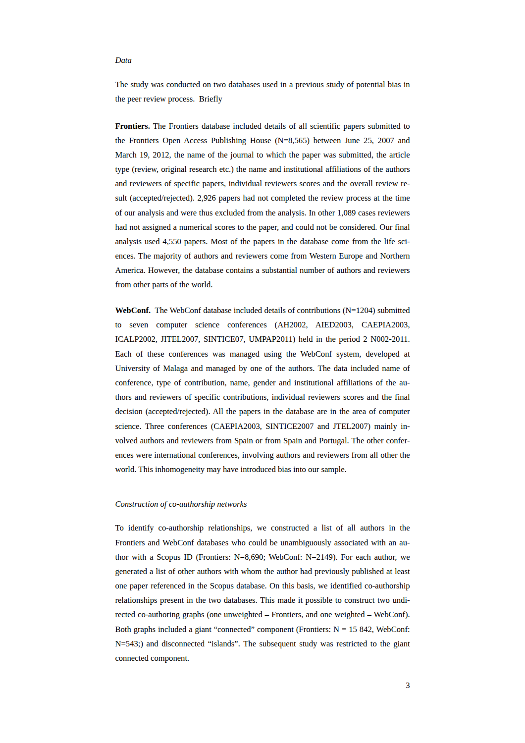Data
The study was conducted on two databases used in a previous study of potential bias in the peer review process. Briefly
Frontiers. The Frontiers database included details of all scientific papers submitted to the Frontiers Open Access Publishing House (N=8,565) between June 25, 2007 and March 19, 2012, the name of the journal to which the paper was submitted, the article type (review, original research etc.) the name and institutional affiliations of the authors and reviewers of specific papers, individual reviewers scores and the overall review result (accepted/rejected). 2,926 papers had not completed the review process at the time of our analysis and were thus excluded from the analysis. In other 1,089 cases reviewers had not assigned a numerical scores to the paper, and could not be considered. Our final analysis used 4,550 papers. Most of the papers in the database come from the life sciences. The majority of authors and reviewers come from Western Europe and Northern America. However, the database contains a substantial number of authors and reviewers from other parts of the world.
WebConf. The WebConf database included details of contributions (N=1204) submitted to seven computer science conferences (AH2002, AIED2003, CAEPIA2003, ICALP2002, JITEL2007, SINTICE07, UMPAP2011) held in the period 2 N002-2011. Each of these conferences was managed using the WebConf system, developed at University of Malaga and managed by one of the authors. The data included name of conference, type of contribution, name, gender and institutional affiliations of the authors and reviewers of specific contributions, individual reviewers scores and the final decision (accepted/rejected). All the papers in the database are in the area of computer science. Three conferences (CAEPIA2003, SINTICE2007 and JTEL2007) mainly involved authors and reviewers from Spain or from Spain and Portugal. The other conferences were international conferences, involving authors and reviewers from all other the world. This inhomogeneity may have introduced bias into our sample.
Construction of co-authorship networks
To identify co-authorship relationships, we constructed a list of all authors in the Frontiers and WebConf databases who could be unambiguously associated with an author with a Scopus ID (Frontiers: N=8,690; WebConf: N=2149). For each author, we generated a list of other authors with whom the author had previously published at least one paper referenced in the Scopus database. On this basis, we identified co-authorship relationships present in the two databases. This made it possible to construct two undirected co-authoring graphs (one unweighted – Frontiers, and one weighted – WebConf). Both graphs included a giant “connected” component (Frontiers: N = 15 842, WebConf: N=543;) and disconnected “islands”. The subsequent study was restricted to the giant connected component.
3